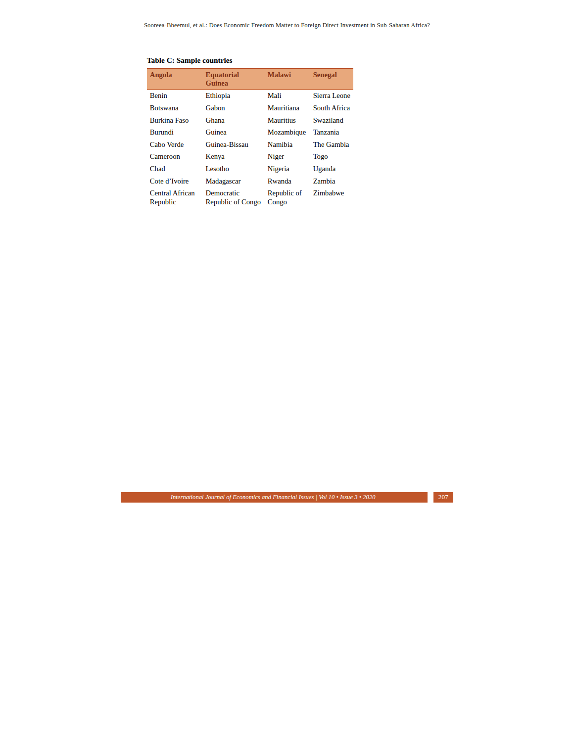Sooreea-Bheemul, et al.: Does Economic Freedom Matter to Foreign Direct Investment in Sub-Saharan Africa?
Table C: Sample countries
| Angola | Equatorial Guinea | Malawi | Senegal |
| --- | --- | --- | --- |
| Benin | Ethiopia | Mali | Sierra Leone |
| Botswana | Gabon | Mauritiana | South Africa |
| Burkina Faso | Ghana | Mauritius | Swaziland |
| Burundi | Guinea | Mozambique | Tanzania |
| Cabo Verde | Guinea-Bissau | Namibia | The Gambia |
| Cameroon | Kenya | Niger | Togo |
| Chad | Lesotho | Nigeria | Uganda |
| Cote d’Ivoire | Madagascar | Rwanda | Zambia |
| Central African Republic | Democratic Republic of Congo | Republic of Congo | Zimbabwe |
International Journal of Economics and Financial Issues | Vol 10 • Issue 3 • 2020
207